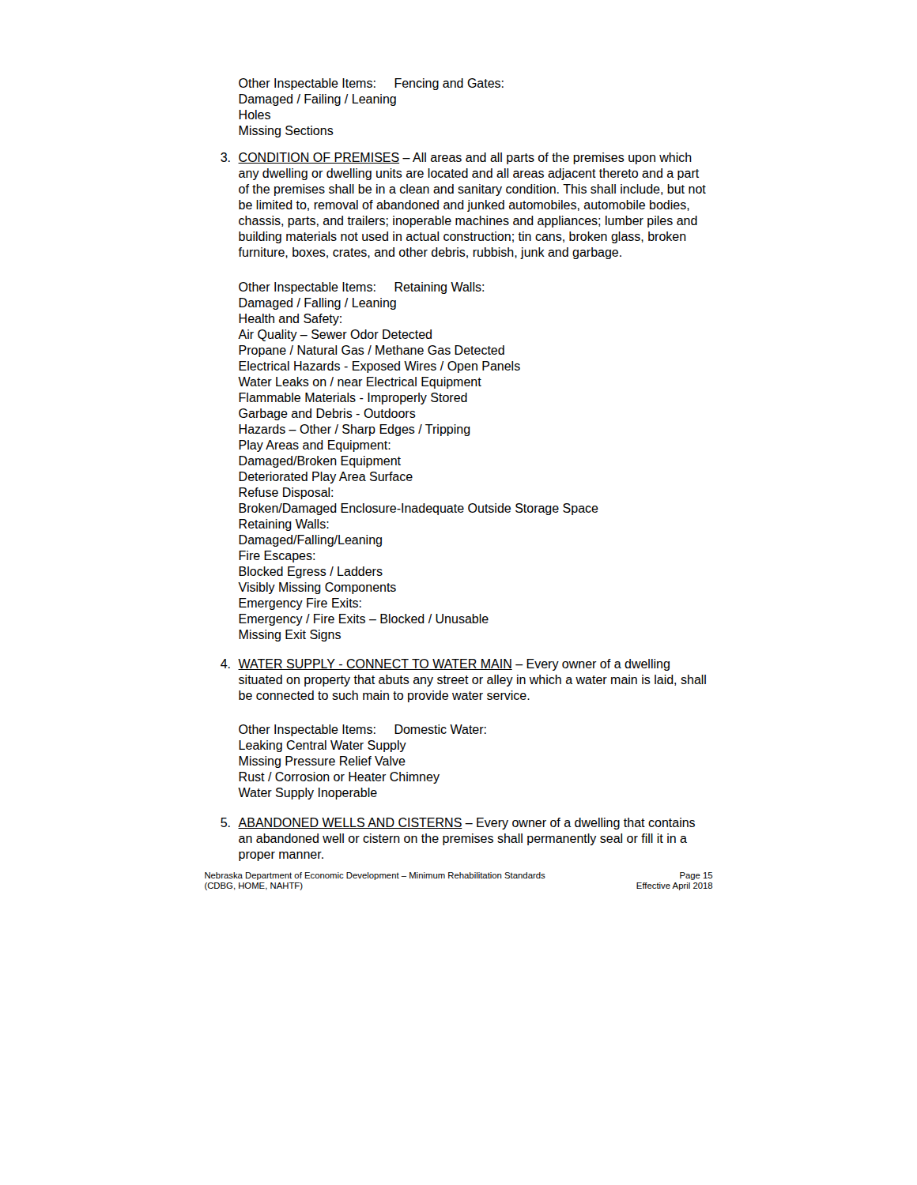Other Inspectable Items:
Fencing and Gates:
Damaged / Failing / Leaning
Holes
Missing Sections
CONDITION OF PREMISES – All areas and all parts of the premises upon which any dwelling or dwelling units are located and all areas adjacent thereto and a part of the premises shall be in a clean and sanitary condition. This shall include, but not be limited to, removal of abandoned and junked automobiles, automobile bodies, chassis, parts, and trailers; inoperable machines and appliances; lumber piles and building materials not used in actual construction; tin cans, broken glass, broken furniture, boxes, crates, and other debris, rubbish, junk and garbage.
Other Inspectable Items:
Retaining Walls:
Damaged / Falling / Leaning
Health and Safety:
Air Quality – Sewer Odor Detected
Propane / Natural Gas / Methane Gas Detected
Electrical Hazards - Exposed Wires / Open Panels
Water Leaks on / near Electrical Equipment
Flammable Materials - Improperly Stored
Garbage and Debris - Outdoors
Hazards – Other / Sharp Edges / Tripping
Play Areas and Equipment:
Damaged/Broken Equipment
Deteriorated Play Area Surface
Refuse Disposal:
Broken/Damaged Enclosure-Inadequate Outside Storage Space
Retaining Walls:
Damaged/Falling/Leaning
Fire Escapes:
Blocked Egress / Ladders
Visibly Missing Components
Emergency Fire Exits:
Emergency / Fire Exits – Blocked / Unusable
Missing Exit Signs
WATER SUPPLY - CONNECT TO WATER MAIN – Every owner of a dwelling situated on property that abuts any street or alley in which a water main is laid, shall be connected to such main to provide water service.
Other Inspectable Items:
Domestic Water:
Leaking Central Water Supply
Missing Pressure Relief Valve
Rust / Corrosion or Heater Chimney
Water Supply Inoperable
ABANDONED WELLS AND CISTERNS – Every owner of a dwelling that contains an abandoned well or cistern on the premises shall permanently seal or fill it in a proper manner.
Nebraska Department of Economic Development – Minimum Rehabilitation Standards
(CDBG, HOME, NAHTF)
Page 15
Effective April 2018